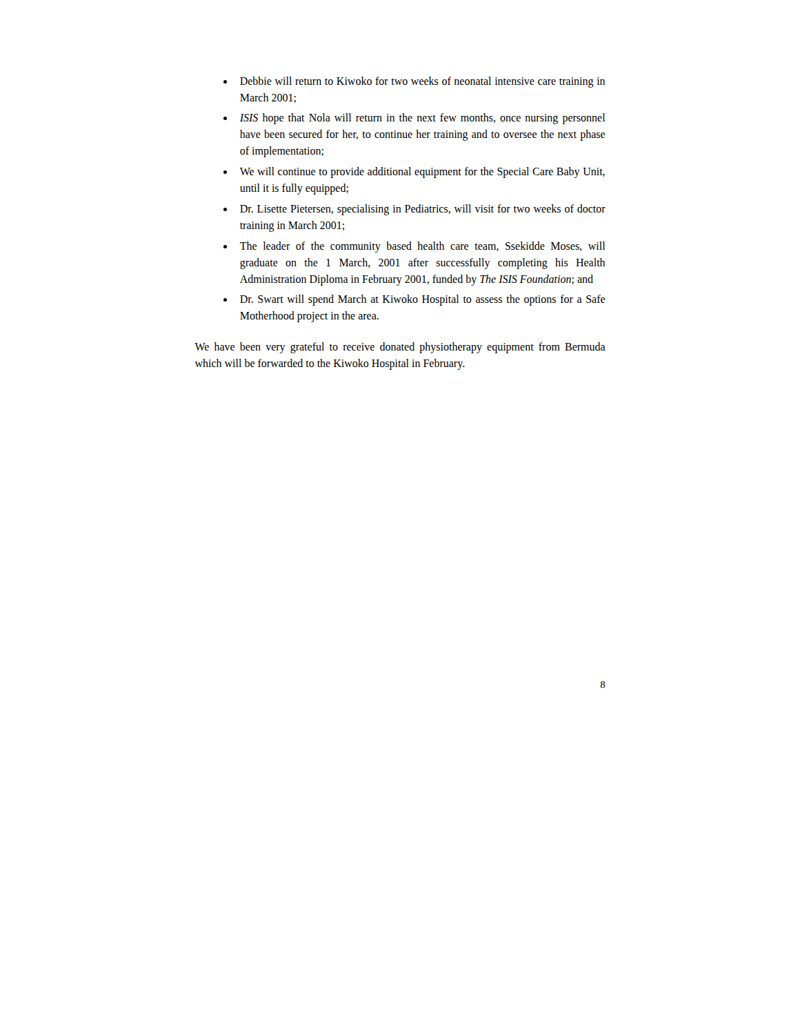Debbie will return to Kiwoko for two weeks of neonatal intensive care training in March 2001;
ISIS hope that Nola will return in the next few months, once nursing personnel have been secured for her, to continue her training and to oversee the next phase of implementation;
We will continue to provide additional equipment for the Special Care Baby Unit, until it is fully equipped;
Dr. Lisette Pietersen, specialising in Pediatrics, will visit for two weeks of doctor training in March 2001;
The leader of the community based health care team, Ssekidde Moses, will graduate on the 1 March, 2001 after successfully completing his Health Administration Diploma in February 2001, funded by The ISIS Foundation; and
Dr. Swart will spend March at Kiwoko Hospital to assess the options for a Safe Motherhood project in the area.
We have been very grateful to receive donated physiotherapy equipment from Bermuda which will be forwarded to the Kiwoko Hospital in February.
8